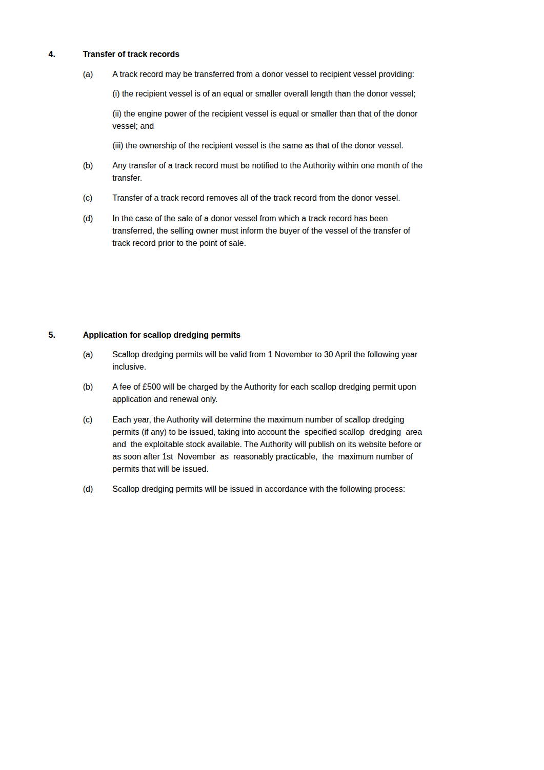4. Transfer of track records
(a) A track record may be transferred from a donor vessel to recipient vessel providing:
(i) the recipient vessel is of an equal or smaller overall length than the donor vessel;
(ii) the engine power of the recipient vessel is equal or smaller than that of the donor vessel; and
(iii) the ownership of the recipient vessel is the same as that of the donor vessel.
(b) Any transfer of a track record must be notified to the Authority within one month of the transfer.
(c) Transfer of a track record removes all of the track record from the donor vessel.
(d) In the case of the sale of a donor vessel from which a track record has been transferred, the selling owner must inform the buyer of the vessel of the transfer of track record prior to the point of sale.
5. Application for scallop dredging permits
(a) Scallop dredging permits will be valid from 1 November to 30 April the following year inclusive.
(b) A fee of £500 will be charged by the Authority for each scallop dredging permit upon application and renewal only.
(c) Each year, the Authority will determine the maximum number of scallop dredging permits (if any) to be issued, taking into account the specified scallop dredging area and the exploitable stock available. The Authority will publish on its website before or as soon after 1st November as reasonably practicable, the maximum number of permits that will be issued.
(d) Scallop dredging permits will be issued in accordance with the following process: